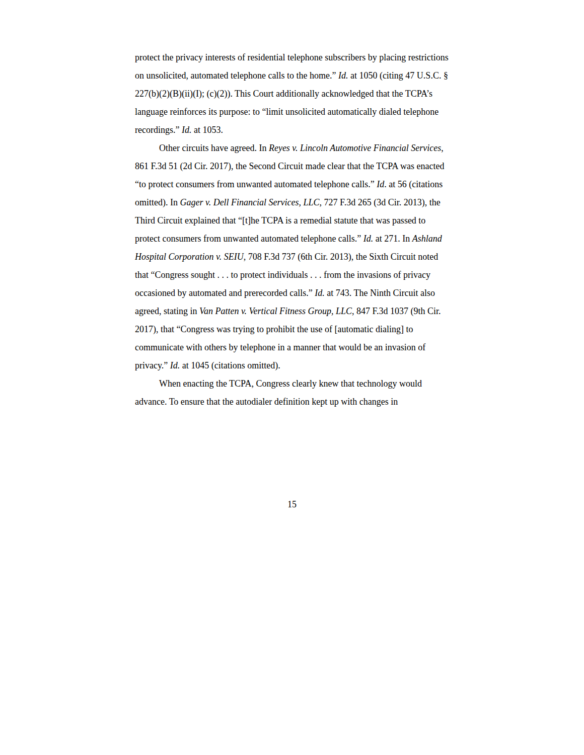protect the privacy interests of residential telephone subscribers by placing restrictions on unsolicited, automated telephone calls to the home.” Id. at 1050 (citing 47 U.S.C. § 227(b)(2)(B)(ii)(I); (c)(2)). This Court additionally acknowledged that the TCPA’s language reinforces its purpose: to “limit unsolicited automatically dialed telephone recordings.” Id. at 1053.
Other circuits have agreed. In Reyes v. Lincoln Automotive Financial Services, 861 F.3d 51 (2d Cir. 2017), the Second Circuit made clear that the TCPA was enacted “to protect consumers from unwanted automated telephone calls.” Id. at 56 (citations omitted). In Gager v. Dell Financial Services, LLC, 727 F.3d 265 (3d Cir. 2013), the Third Circuit explained that “[t]he TCPA is a remedial statute that was passed to protect consumers from unwanted automated telephone calls.” Id. at 271. In Ashland Hospital Corporation v. SEIU, 708 F.3d 737 (6th Cir. 2013), the Sixth Circuit noted that “Congress sought . . . to protect individuals . . . from the invasions of privacy occasioned by automated and prerecorded calls.” Id. at 743. The Ninth Circuit also agreed, stating in Van Patten v. Vertical Fitness Group, LLC, 847 F.3d 1037 (9th Cir. 2017), that “Congress was trying to prohibit the use of [automatic dialing] to communicate with others by telephone in a manner that would be an invasion of privacy.” Id. at 1045 (citations omitted).
When enacting the TCPA, Congress clearly knew that technology would advance. To ensure that the autodialer definition kept up with changes in
15